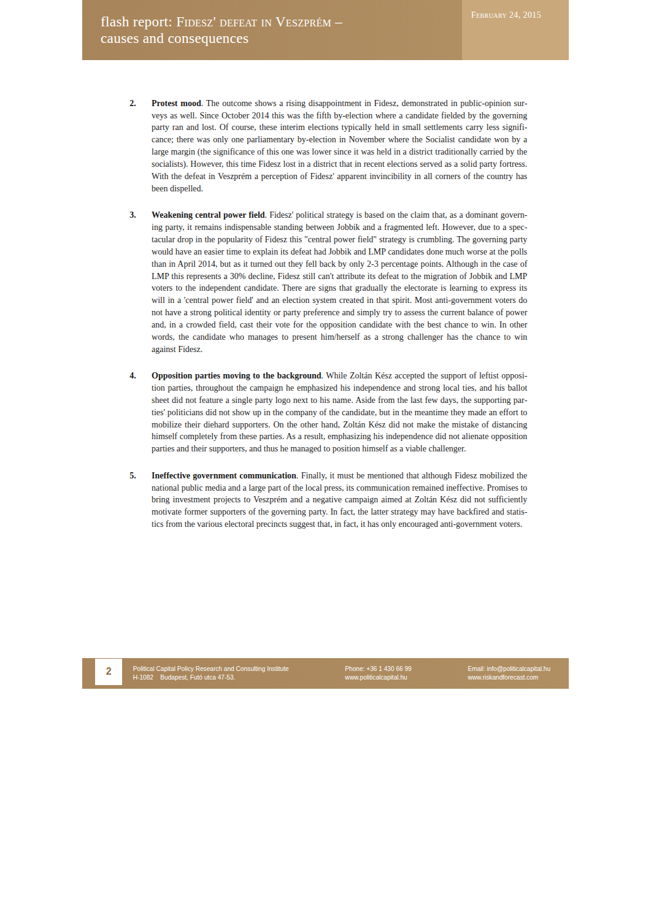flash report: Fidesz' defeat in Veszprém –
causes and consequences
February 24, 2015
Protest mood. The outcome shows a rising disappointment in Fidesz, demonstrated in public-opinion surveys as well. Since October 2014 this was the fifth by-election where a candidate fielded by the governing party ran and lost. Of course, these interim elections typically held in small settlements carry less significance; there was only one parliamentary by-election in November where the Socialist candidate won by a large margin (the significance of this one was lower since it was held in a district traditionally carried by the socialists). However, this time Fidesz lost in a district that in recent elections served as a solid party fortress. With the defeat in Veszprém a perception of Fidesz' apparent invincibility in all corners of the country has been dispelled.
Weakening central power field. Fidesz' political strategy is based on the claim that, as a dominant governing party, it remains indispensable standing between Jobbik and a fragmented left. However, due to a spectacular drop in the popularity of Fidesz this "central power field" strategy is crumbling. The governing party would have an easier time to explain its defeat had Jobbik and LMP candidates done much worse at the polls than in April 2014, but as it turned out they fell back by only 2-3 percentage points. Although in the case of LMP this represents a 30% decline, Fidesz still can't attribute its defeat to the migration of Jobbik and LMP voters to the independent candidate. There are signs that gradually the electorate is learning to express its will in a 'central power field' and an election system created in that spirit. Most anti-government voters do not have a strong political identity or party preference and simply try to assess the current balance of power and, in a crowded field, cast their vote for the opposition candidate with the best chance to win. In other words, the candidate who manages to present him/herself as a strong challenger has the chance to win against Fidesz.
Opposition parties moving to the background. While Zoltán Kész accepted the support of leftist opposition parties, throughout the campaign he emphasized his independence and strong local ties, and his ballot sheet did not feature a single party logo next to his name. Aside from the last few days, the supporting parties' politicians did not show up in the company of the candidate, but in the meantime they made an effort to mobilize their diehard supporters. On the other hand, Zoltán Kész did not make the mistake of distancing himself completely from these parties. As a result, emphasizing his independence did not alienate opposition parties and their supporters, and thus he managed to position himself as a viable challenger.
Ineffective government communication. Finally, it must be mentioned that although Fidesz mobilized the national public media and a large part of the local press, its communication remained ineffective. Promises to bring investment projects to Veszprém and a negative campaign aimed at Zoltán Kész did not sufficiently motivate former supporters of the governing party. In fact, the latter strategy may have backfired and statistics from the various electoral precincts suggest that, in fact, it has only encouraged anti-government voters.
Political Capital Policy Research and Consulting Institute H-1082 Budapest, Futó utca 47-53.
Phone: +36 1 430 66 99 www.politicalcapital.hu
Email: info@politicalcapital.hu www.riskandforecast.com
2